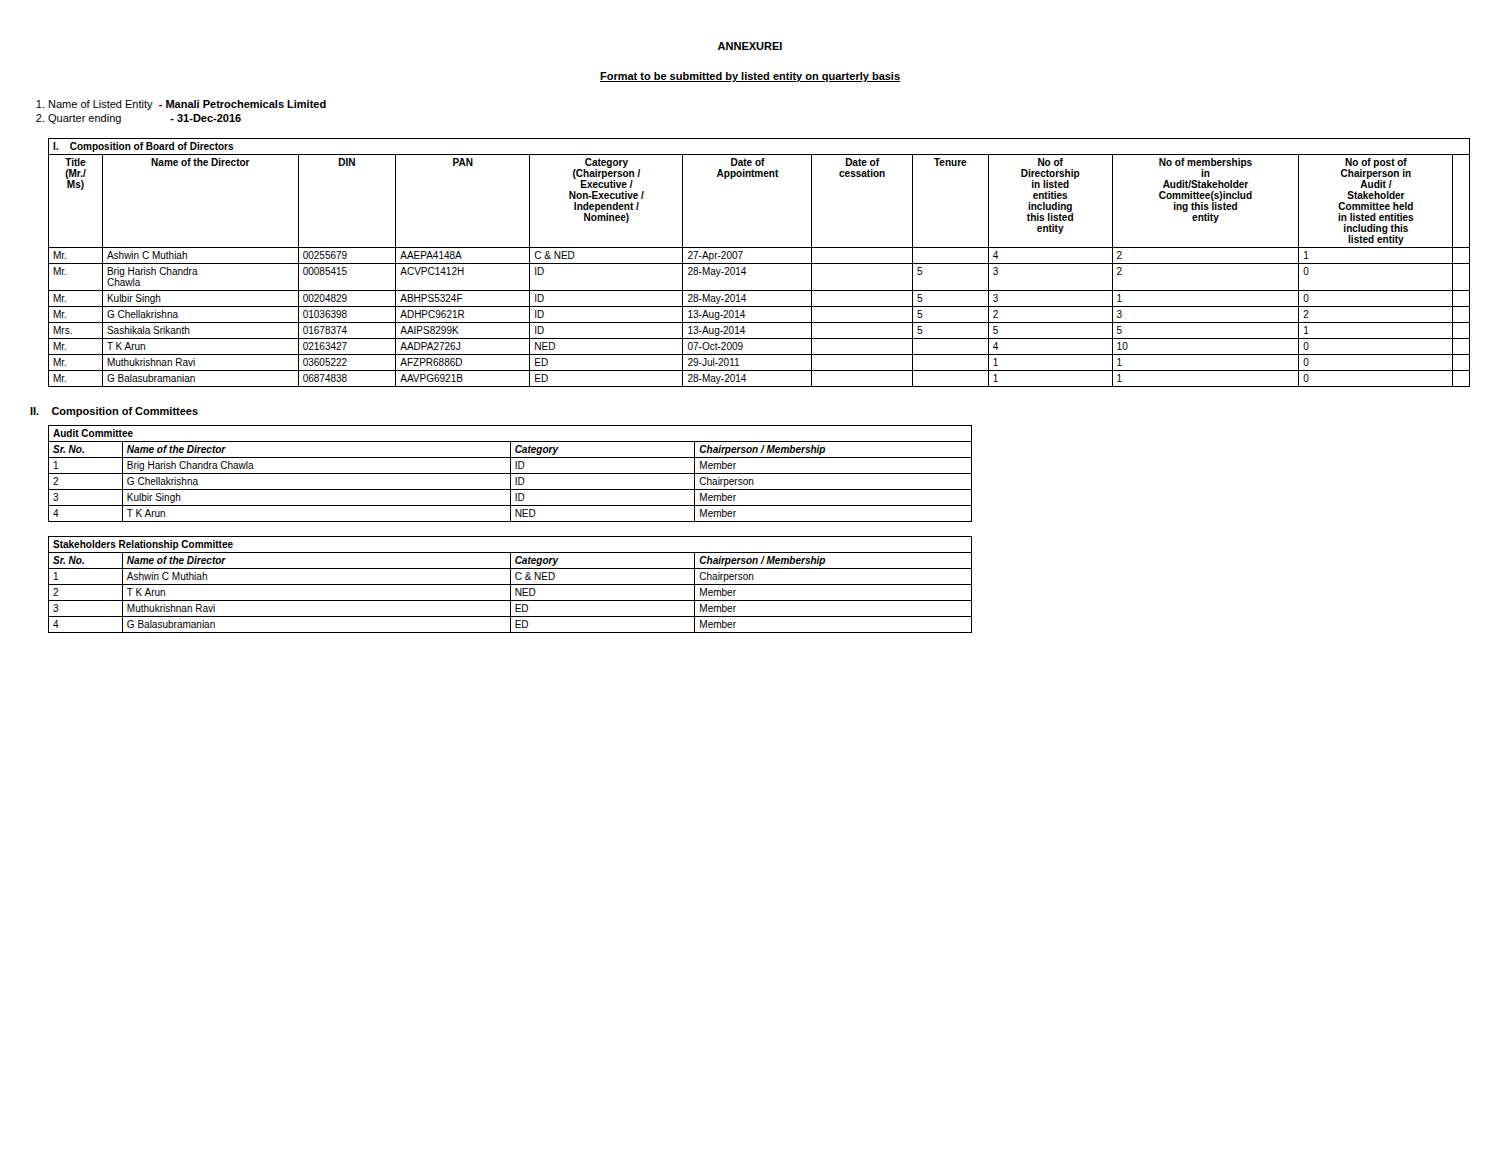ANNEXUREI
Format to be submitted by listed entity on quarterly basis
Name of Listed Entity - Manali Petrochemicals Limited
Quarter ending - 31-Dec-2016
| I. Composition of Board of Directors |
| Title (Mr./ Ms) | Name of the Director | DIN | PAN | Category (Chairperson / Executive / Non-Executive / Independent / Nominee) | Date of Appointment | Date of cessation | Tenure | No of Directorship in listed entities including this listed entity | No of memberships in Audit/Stakeholder Committee(s)includ ing this listed entity | No of post of Chairperson in Audit / Stakeholder Committee held in listed entities including this listed entity | |
| Mr. | Ashwin C Muthiah | 00255679 | AAEPA4148A | C & NED | 27-Apr-2007 | | | 4 | 2 | 1 | |
| Mr. | Brig Harish Chandra Chawla | 00085415 | ACVPC1412H | ID | 28-May-2014 | | 5 | 3 | 2 | 0 | |
| Mr. | Kulbir Singh | 00204829 | ABHPS5324F | ID | 28-May-2014 | | 5 | 3 | 1 | 0 | |
| Mr. | G Chellakrishna | 01036398 | ADHPC9621R | ID | 13-Aug-2014 | | 5 | 2 | 3 | 2 | |
| Mrs. | Sashikala Srikanth | 01678374 | AAIPS8299K | ID | 13-Aug-2014 | | 5 | 5 | 5 | 1 | |
| Mr. | T K Arun | 02163427 | AADPA2726J | NED | 07-Oct-2009 | | | 4 | 10 | 0 | |
| Mr. | Muthukrishnan Ravi | 03605222 | AFZPR6886D | ED | 29-Jul-2011 | | | 1 | 1 | 0 | |
| Mr. | G Balasubramanian | 06874838 | AAVPG6921B | ED | 28-May-2014 | | | 1 | 1 | 0 | |
II. Composition of Committees
| Audit Committee |
| Sr. No. | Name of the Director | Category | Chairperson / Membership |
| 1 | Brig Harish Chandra Chawla | ID | Member |
| 2 | G Chellakrishna | ID | Chairperson |
| 3 | Kulbir Singh | ID | Member |
| 4 | T K Arun | NED | Member |
| Stakeholders Relationship Committee |
| Sr. No. | Name of the Director | Category | Chairperson / Membership |
| 1 | Ashwin C Muthiah | C & NED | Chairperson |
| 2 | T K Arun | NED | Member |
| 3 | Muthukrishnan Ravi | ED | Member |
| 4 | G Balasubramanian | ED | Member |